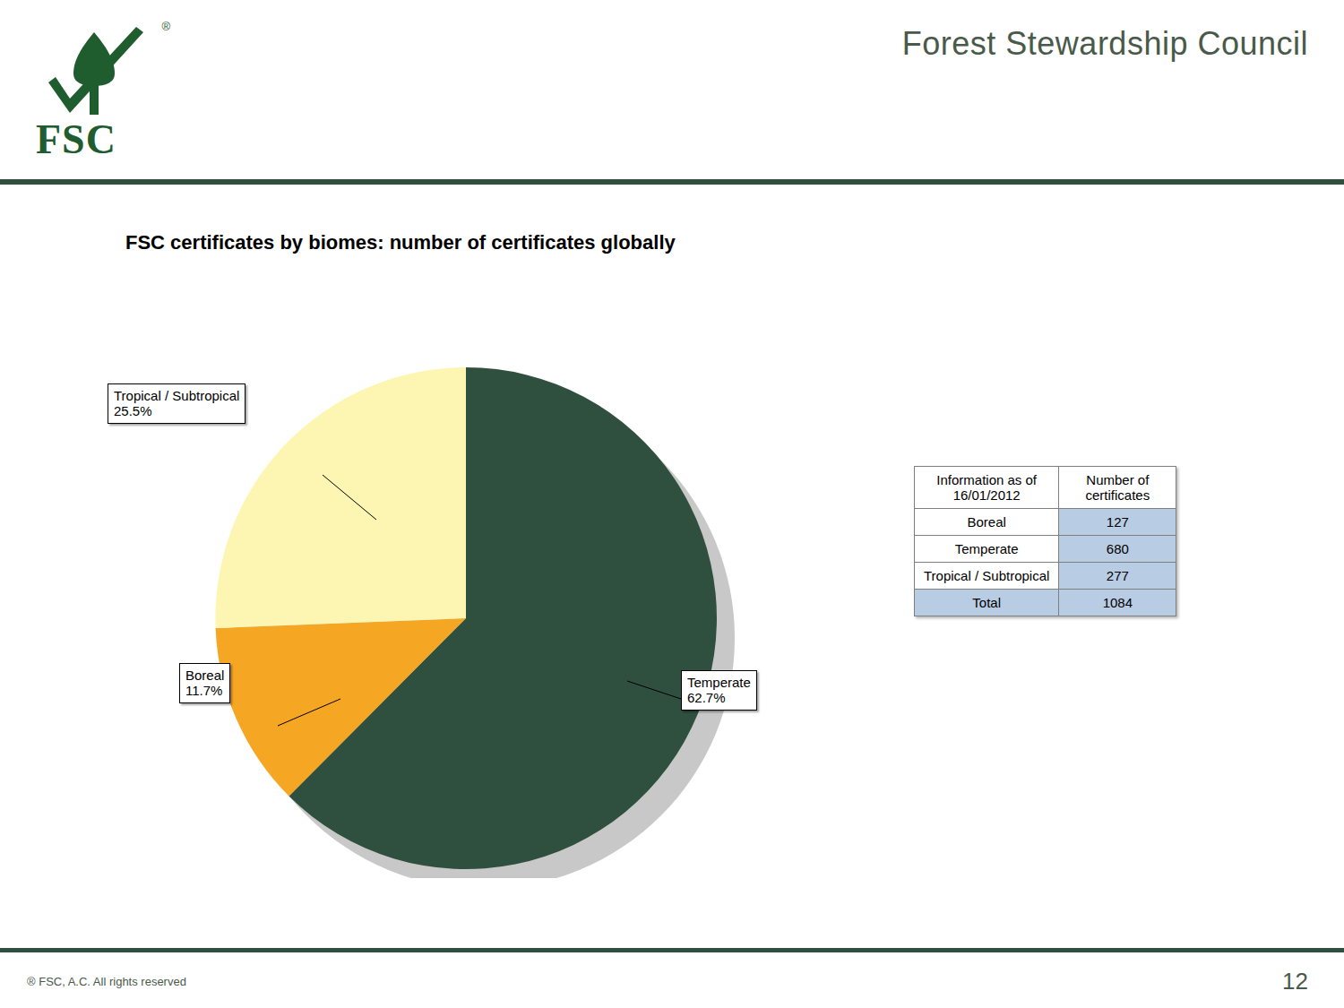® FSC
Forest Stewardship Council
FSC certificates by biomes: number of certificates globally
Tropical / Subtropical
25.5%
Boreal
11.7%
Temperate
62.7%
| Information as of 16/01/2012 | Number of certificates |
| --- | --- |
| Boreal | 127 |
| Temperate | 680 |
| Tropical / Subtropical | 277 |
| Total | 1084 |
® FSC, A.C. All rights reserved
12